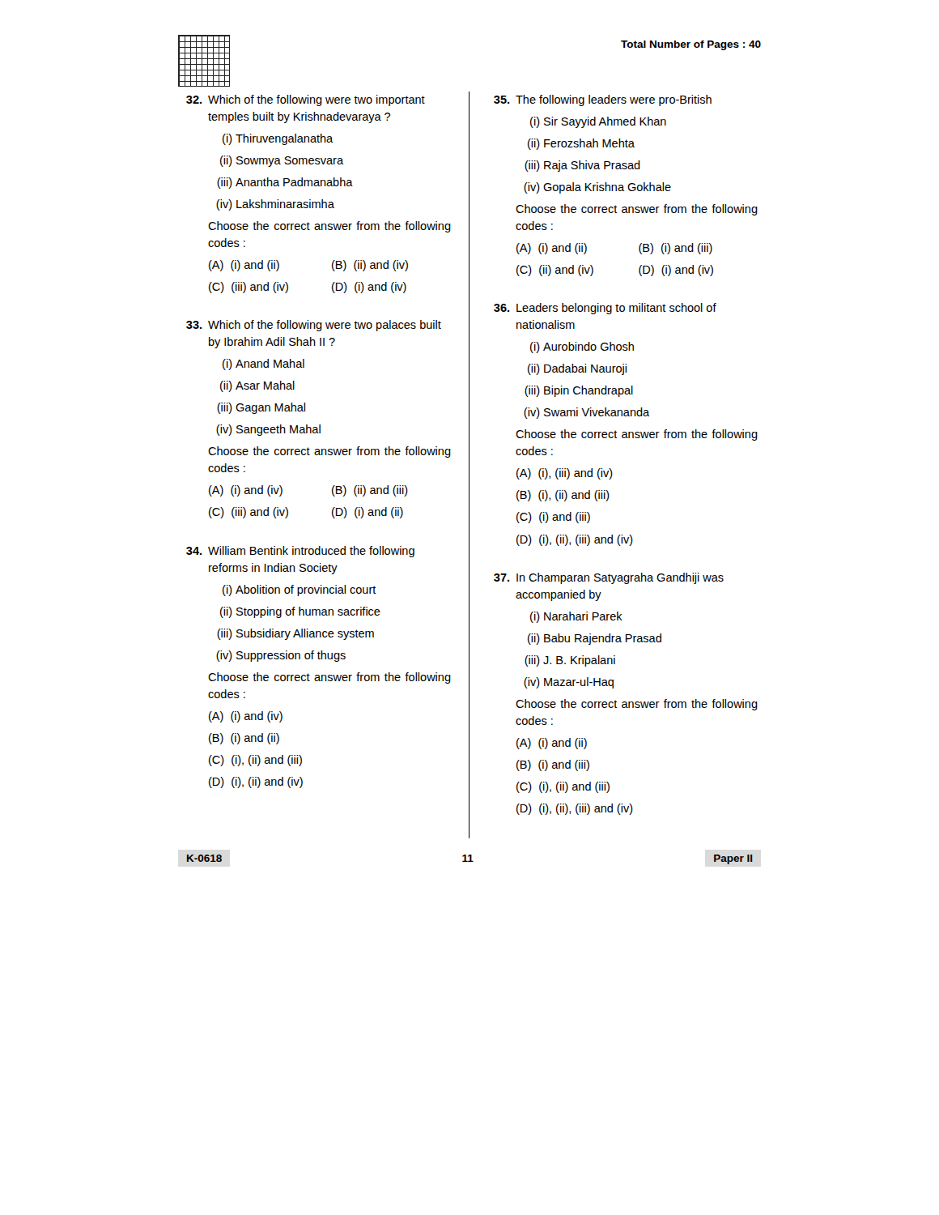Total Number of Pages : 40
32.
Which of the following were two important temples built by Krishnadevaraya ?
(i) Thiruvengalanatha
(ii) Sowmya Somesvara
(iii) Anantha Padmanabha
(iv) Lakshminarasimha
Choose the correct answer from the following codes :
(A) (i) and (ii)
(B) (ii) and (iv)
(C) (iii) and (iv)
(D) (i) and (iv)
33.
Which of the following were two palaces built by Ibrahim Adil Shah II ?
(i) Anand Mahal
(ii) Asar Mahal
(iii) Gagan Mahal
(iv) Sangeeth Mahal
Choose the correct answer from the following codes :
(A) (i) and (iv)
(B) (ii) and (iii)
(C) (iii) and (iv)
(D) (i) and (ii)
34.
William Bentink introduced the following reforms in Indian Society
(i) Abolition of provincial court
(ii) Stopping of human sacrifice
(iii) Subsidiary Alliance system
(iv) Suppression of thugs
Choose the correct answer from the following codes :
(A) (i) and (iv)
(B) (i) and (ii)
(C) (i), (ii) and (iii)
(D) (i), (ii) and (iv)
35.
The following leaders were pro-British
(i) Sir Sayyid Ahmed Khan
(ii) Ferozshah Mehta
(iii) Raja Shiva Prasad
(iv) Gopala Krishna Gokhale
Choose the correct answer from the following codes :
(A) (i) and (ii)
(B) (i) and (iii)
(C) (ii) and (iv)
(D) (i) and (iv)
36.
Leaders belonging to militant school of nationalism
(i) Aurobindo Ghosh
(ii) Dadabai Nauroji
(iii) Bipin Chandrapal
(iv) Swami Vivekananda
Choose the correct answer from the following codes :
(A) (i), (iii) and (iv)
(B) (i), (ii) and (iii)
(C) (i) and (iii)
(D) (i), (ii), (iii) and (iv)
37.
In Champaran Satyagraha Gandhiji was accompanied by
(i) Narahari Parek
(ii) Babu Rajendra Prasad
(iii) J. B. Kripalani
(iv) Mazar-ul-Haq
Choose the correct answer from the following codes :
(A) (i) and (ii)
(B) (i) and (iii)
(C) (i), (ii) and (iii)
(D) (i), (ii), (iii) and (iv)
K-0618
11
Paper II